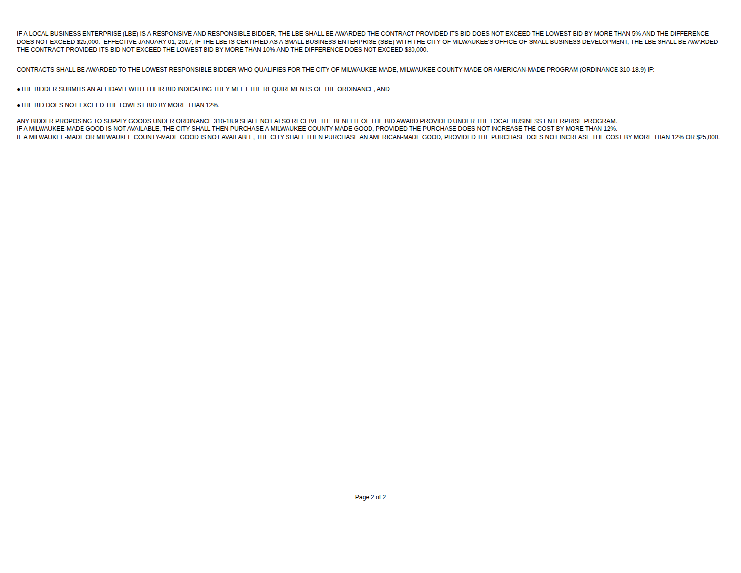IF A LOCAL BUSINESS ENTERPRISE (LBE) IS A RESPONSIVE AND RESPONSIBLE BIDDER, THE LBE SHALL BE AWARDED THE CONTRACT PROVIDED ITS BID DOES NOT EXCEED THE LOWEST BID BY MORE THAN 5% AND THE DIFFERENCE DOES NOT EXCEED $25,000. EFFECTIVE JANUARY 01, 2017, IF THE LBE IS CERTIFIED AS A SMALL BUSINESS ENTERPRISE (SBE) WITH THE CITY OF MILWAUKEE'S OFFICE OF SMALL BUSINESS DEVELOPMENT, THE LBE SHALL BE AWARDED THE CONTRACT PROVIDED ITS BID NOT EXCEED THE LOWEST BID BY MORE THAN 10% AND THE DIFFERENCE DOES NOT EXCEED $30,000.
CONTRACTS SHALL BE AWARDED TO THE LOWEST RESPONSIBLE BIDDER WHO QUALIFIES FOR THE CITY OF MILWAUKEE-MADE, MILWAUKEE COUNTY-MADE OR AMERICAN-MADE PROGRAM (ORDINANCE 310-18.9) IF:
●THE BIDDER SUBMITS AN AFFIDAVIT WITH THEIR BID INDICATING THEY MEET THE REQUIREMENTS OF THE ORDINANCE, AND
●THE BID DOES NOT EXCEED THE LOWEST BID BY MORE THAN 12%.
ANY BIDDER PROPOSING TO SUPPLY GOODS UNDER ORDINANCE 310-18.9 SHALL NOT ALSO RECEIVE THE BENEFIT OF THE BID AWARD PROVIDED UNDER THE LOCAL BUSINESS ENTERPRISE PROGRAM.
IF A MILWAUKEE-MADE GOOD IS NOT AVAILABLE, THE CITY SHALL THEN PURCHASE A MILWAUKEE COUNTY-MADE GOOD, PROVIDED THE PURCHASE DOES NOT INCREASE THE COST BY MORE THAN 12%.
IF A MILWAUKEE-MADE OR MILWAUKEE COUNTY-MADE GOOD IS NOT AVAILABLE, THE CITY SHALL THEN PURCHASE AN AMERICAN-MADE GOOD, PROVIDED THE PURCHASE DOES NOT INCREASE THE COST BY MORE THAN 12% OR $25,000.
Page 2 of 2